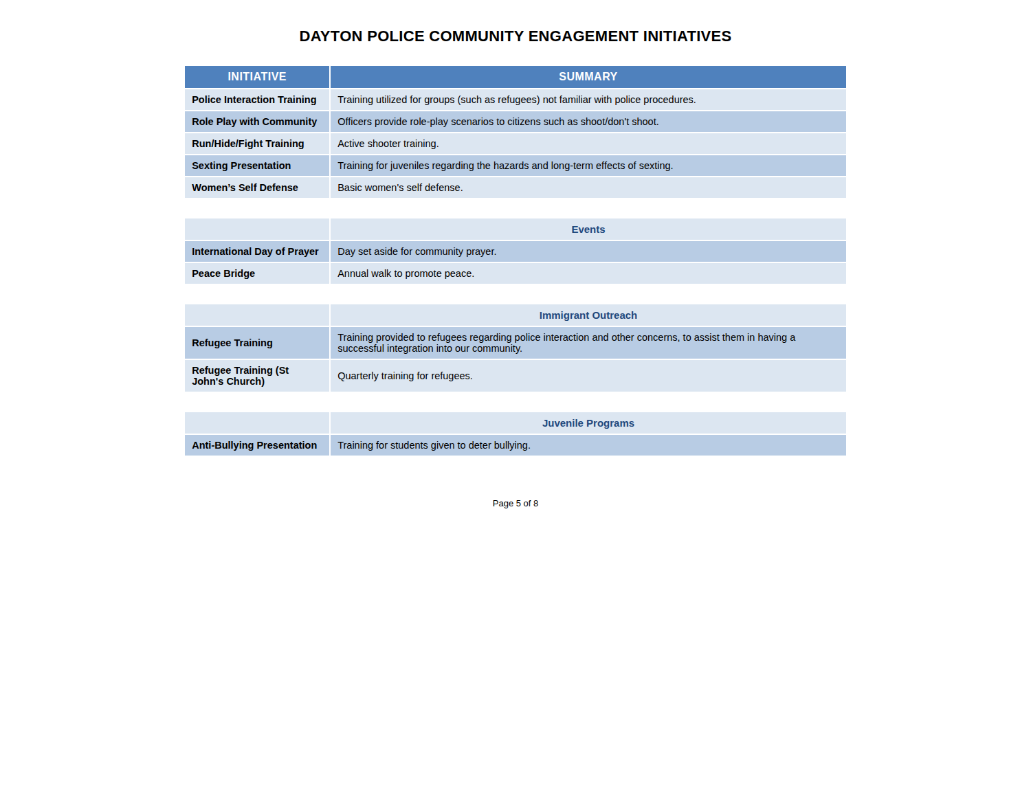DAYTON POLICE COMMUNITY ENGAGEMENT INITIATIVES
| INITIATIVE | SUMMARY |
| --- | --- |
| Police Interaction Training | Training utilized for groups (such as refugees) not familiar with police procedures. |
| Role Play with Community | Officers provide role-play scenarios to citizens such as shoot/don't shoot. |
| Run/Hide/Fight Training | Active shooter training. |
| Sexting Presentation | Training for juveniles regarding the hazards and long-term effects of sexting. |
| Women’s Self Defense | Basic women's self defense. |
| | Events |
| International Day of Prayer | Day set aside for community prayer. |
| Peace Bridge | Annual walk to promote peace. |
| | Immigrant Outreach |
| Refugee Training | Training provided to refugees regarding police interaction and other concerns, to assist them in having a successful integration into our community. |
| Refugee Training (St John's Church) | Quarterly training for refugees. |
| | Juvenile Programs |
| Anti-Bullying Presentation | Training for students given to deter bullying. |
Page 5 of 8